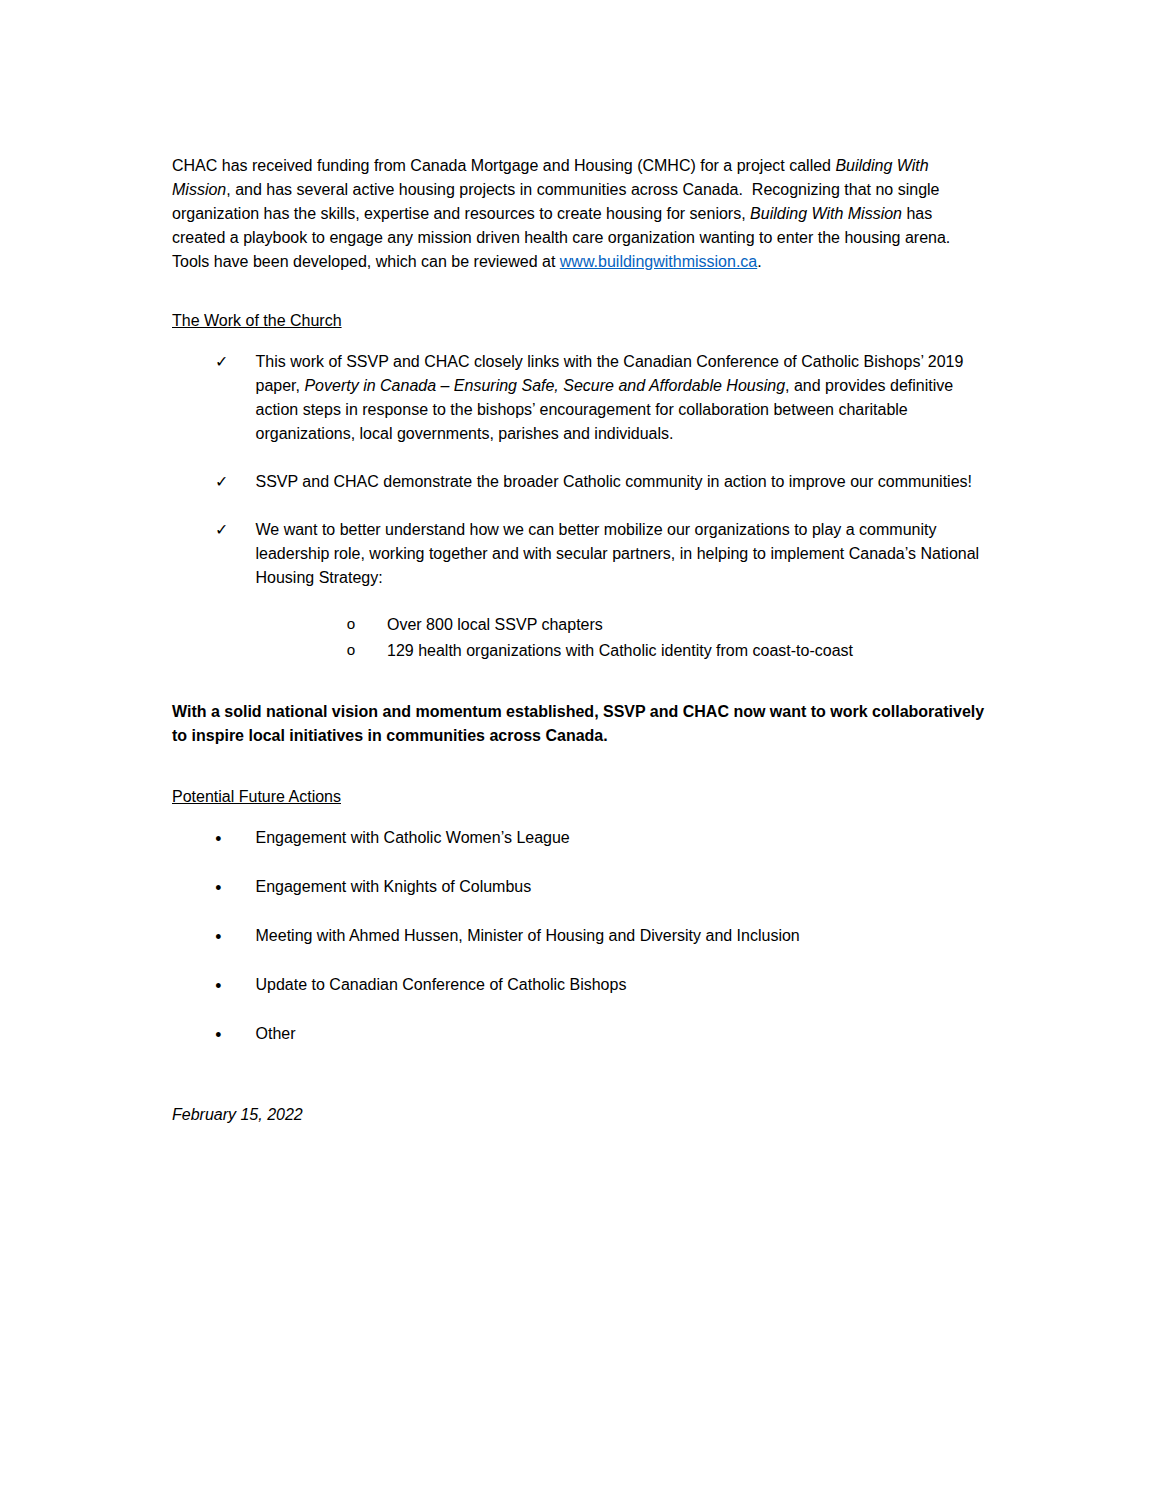CHAC has received funding from Canada Mortgage and Housing (CMHC) for a project called Building With Mission, and has several active housing projects in communities across Canada. Recognizing that no single organization has the skills, expertise and resources to create housing for seniors, Building With Mission has created a playbook to engage any mission driven health care organization wanting to enter the housing arena. Tools have been developed, which can be reviewed at www.buildingwithmission.ca.
The Work of the Church
This work of SSVP and CHAC closely links with the Canadian Conference of Catholic Bishops’ 2019 paper, Poverty in Canada – Ensuring Safe, Secure and Affordable Housing, and provides definitive action steps in response to the bishops’ encouragement for collaboration between charitable organizations, local governments, parishes and individuals.
SSVP and CHAC demonstrate the broader Catholic community in action to improve our communities!
We want to better understand how we can better mobilize our organizations to play a community leadership role, working together and with secular partners, in helping to implement Canada’s National Housing Strategy:
Over 800 local SSVP chapters
129 health organizations with Catholic identity from coast-to-coast
With a solid national vision and momentum established, SSVP and CHAC now want to work collaboratively to inspire local initiatives in communities across Canada.
Potential Future Actions
Engagement with Catholic Women’s League
Engagement with Knights of Columbus
Meeting with Ahmed Hussen, Minister of Housing and Diversity and Inclusion
Update to Canadian Conference of Catholic Bishops
Other
February 15, 2022